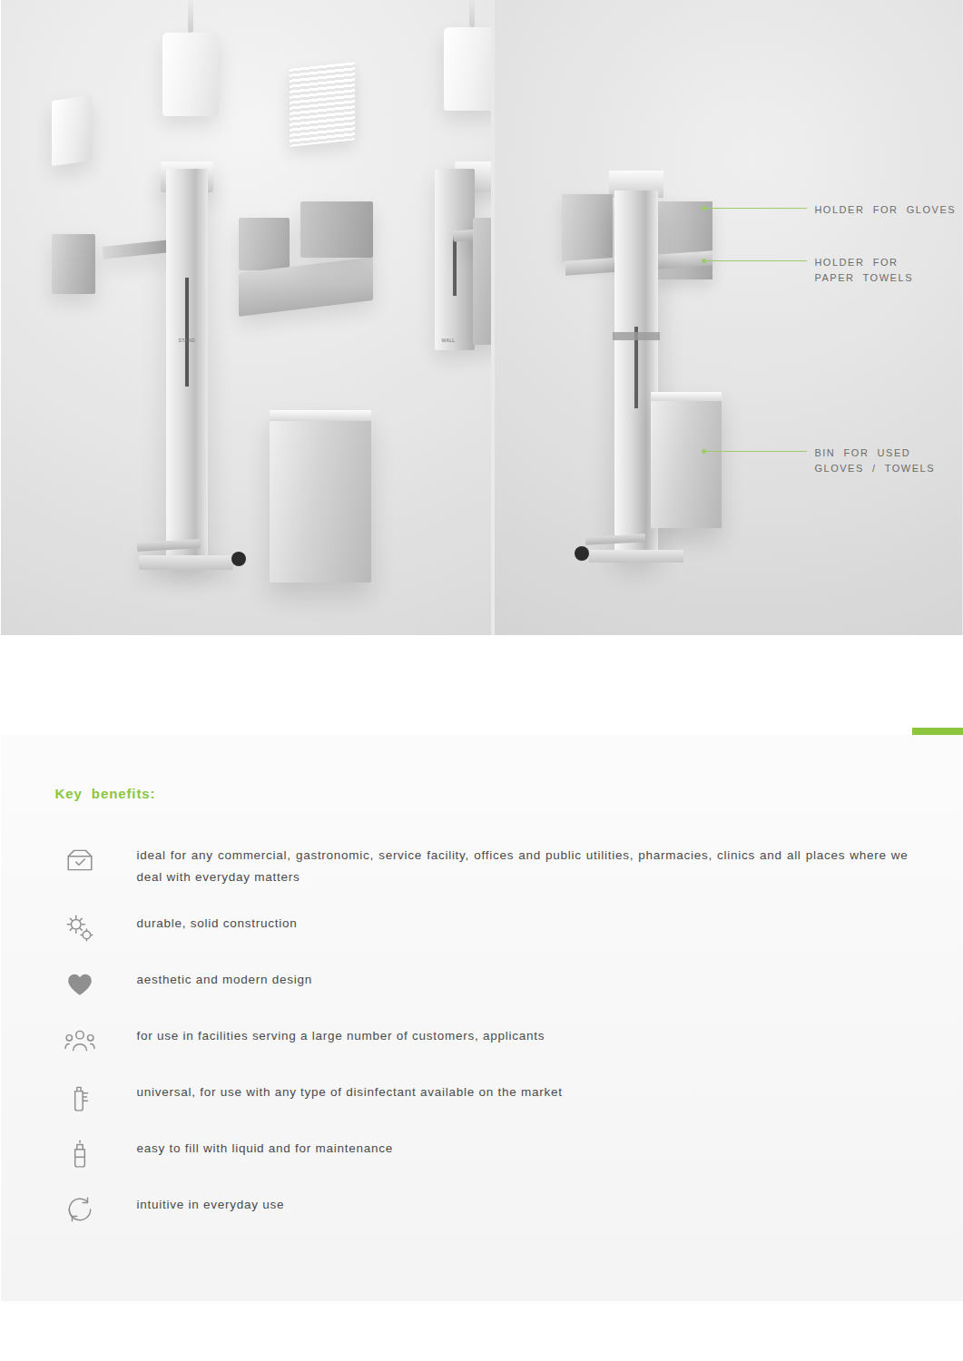Stand Wall
Holder for gloves
Holder for
paper towels
Bin for used
gloves / towels
Key benefits:
ideal for any commercial, gastronomic, service facility, offices and public utilities, pharmacies, clinics and all places where we deal with everyday matters
durable, solid construction
aesthetic and modern design
for use in facilities serving a large number of customers, applicants
universal, for use with any type of disinfectant available on the market
easy to fill with liquid and for maintenance
intuitive in everyday use